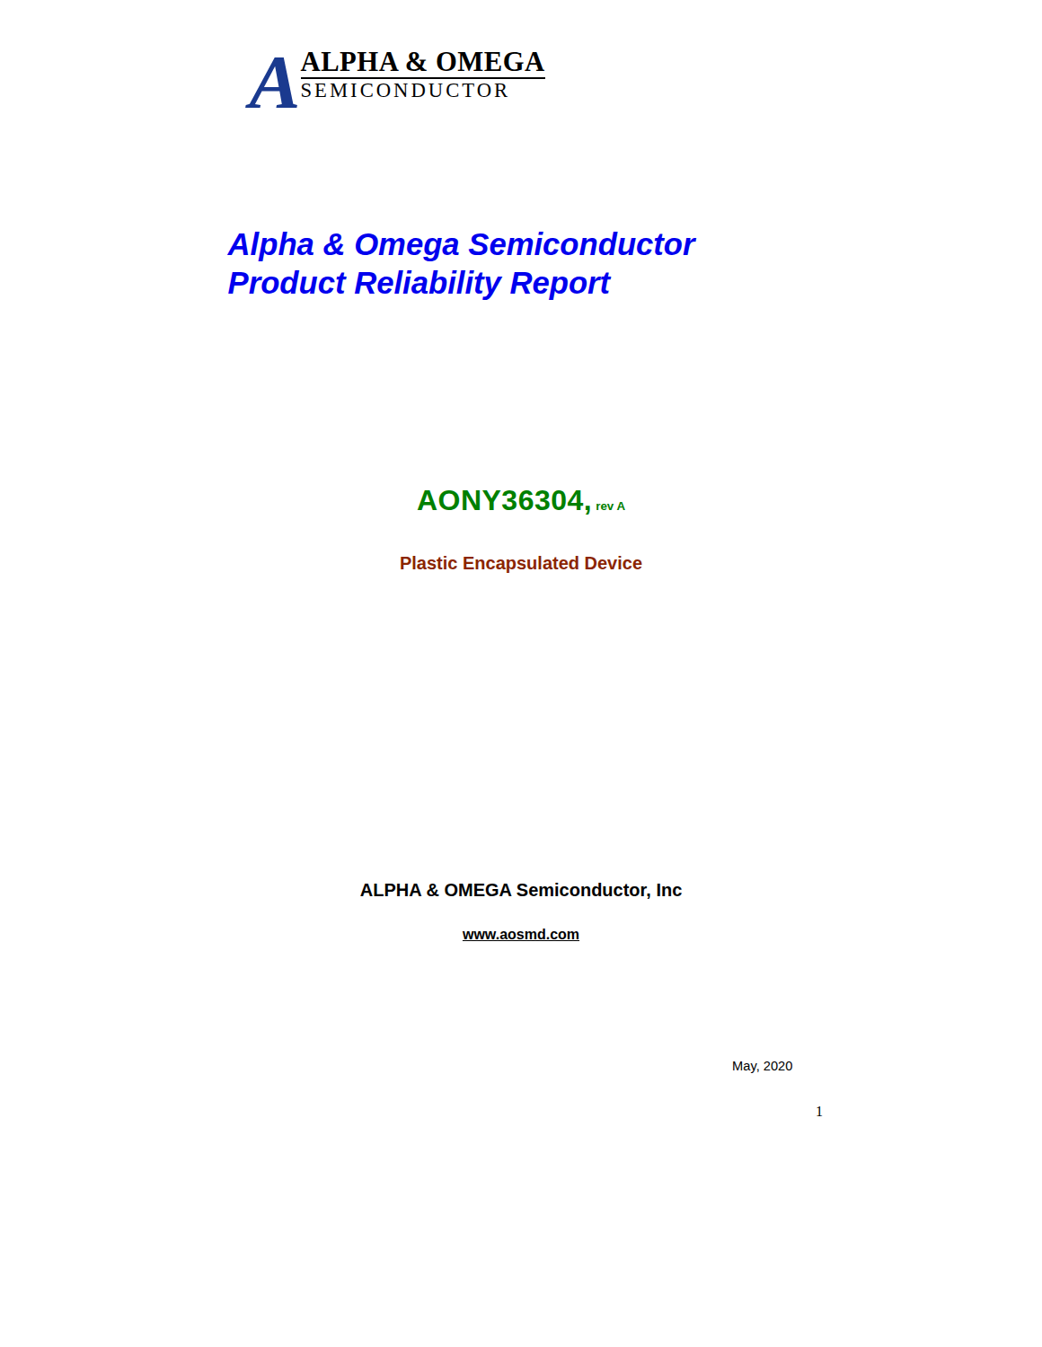A
ALPHA & OMEGA SEMICONDUCTOR
Alpha & Omega Semiconductor
Product Reliability Report
AONY36304, rev A
Plastic Encapsulated Device
ALPHA & OMEGA Semiconductor, Inc
www.aosmd.com
May, 2020
1